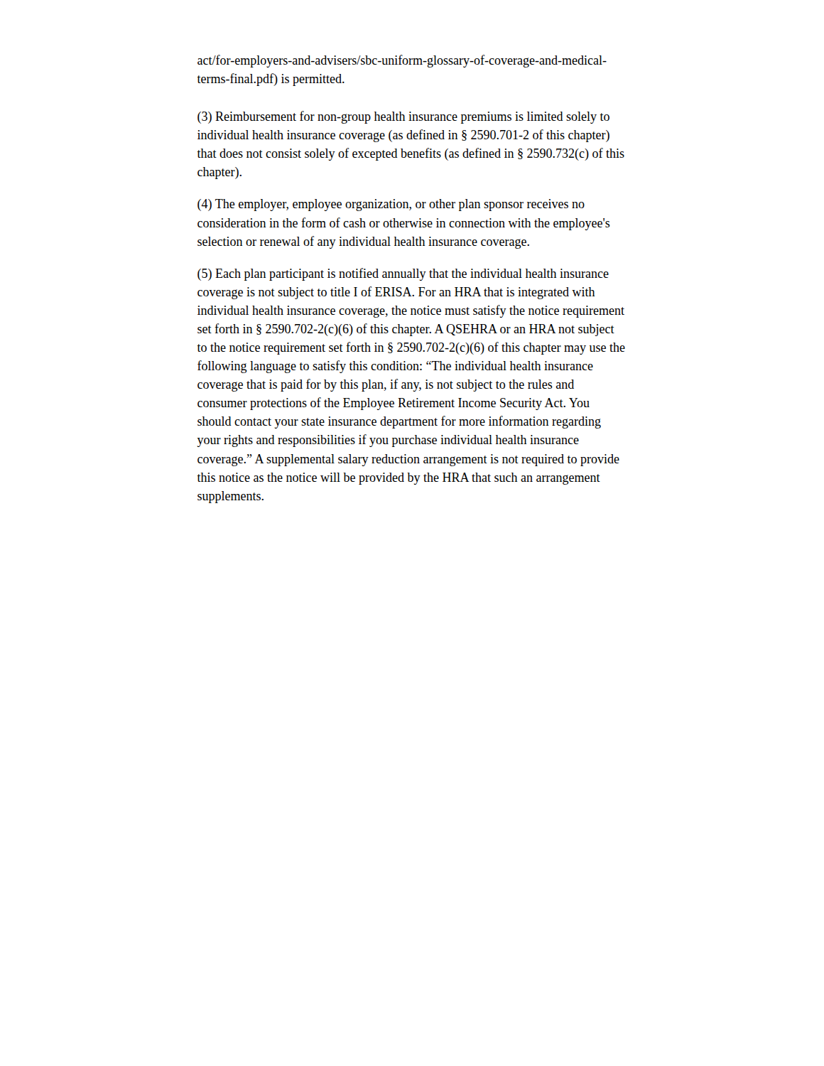act/for-employers-and-advisers/sbc-uniform-glossary-of-coverage-and-medical-terms-final.pdf) is permitted.
(3) Reimbursement for non-group health insurance premiums is limited solely to individual health insurance coverage (as defined in § 2590.701-2 of this chapter) that does not consist solely of excepted benefits (as defined in § 2590.732(c) of this chapter).
(4) The employer, employee organization, or other plan sponsor receives no consideration in the form of cash or otherwise in connection with the employee's selection or renewal of any individual health insurance coverage.
(5) Each plan participant is notified annually that the individual health insurance coverage is not subject to title I of ERISA. For an HRA that is integrated with individual health insurance coverage, the notice must satisfy the notice requirement set forth in § 2590.702-2(c)(6) of this chapter. A QSEHRA or an HRA not subject to the notice requirement set forth in § 2590.702-2(c)(6) of this chapter may use the following language to satisfy this condition: “The individual health insurance coverage that is paid for by this plan, if any, is not subject to the rules and consumer protections of the Employee Retirement Income Security Act. You should contact your state insurance department for more information regarding your rights and responsibilities if you purchase individual health insurance coverage.” A supplemental salary reduction arrangement is not required to provide this notice as the notice will be provided by the HRA that such an arrangement supplements.